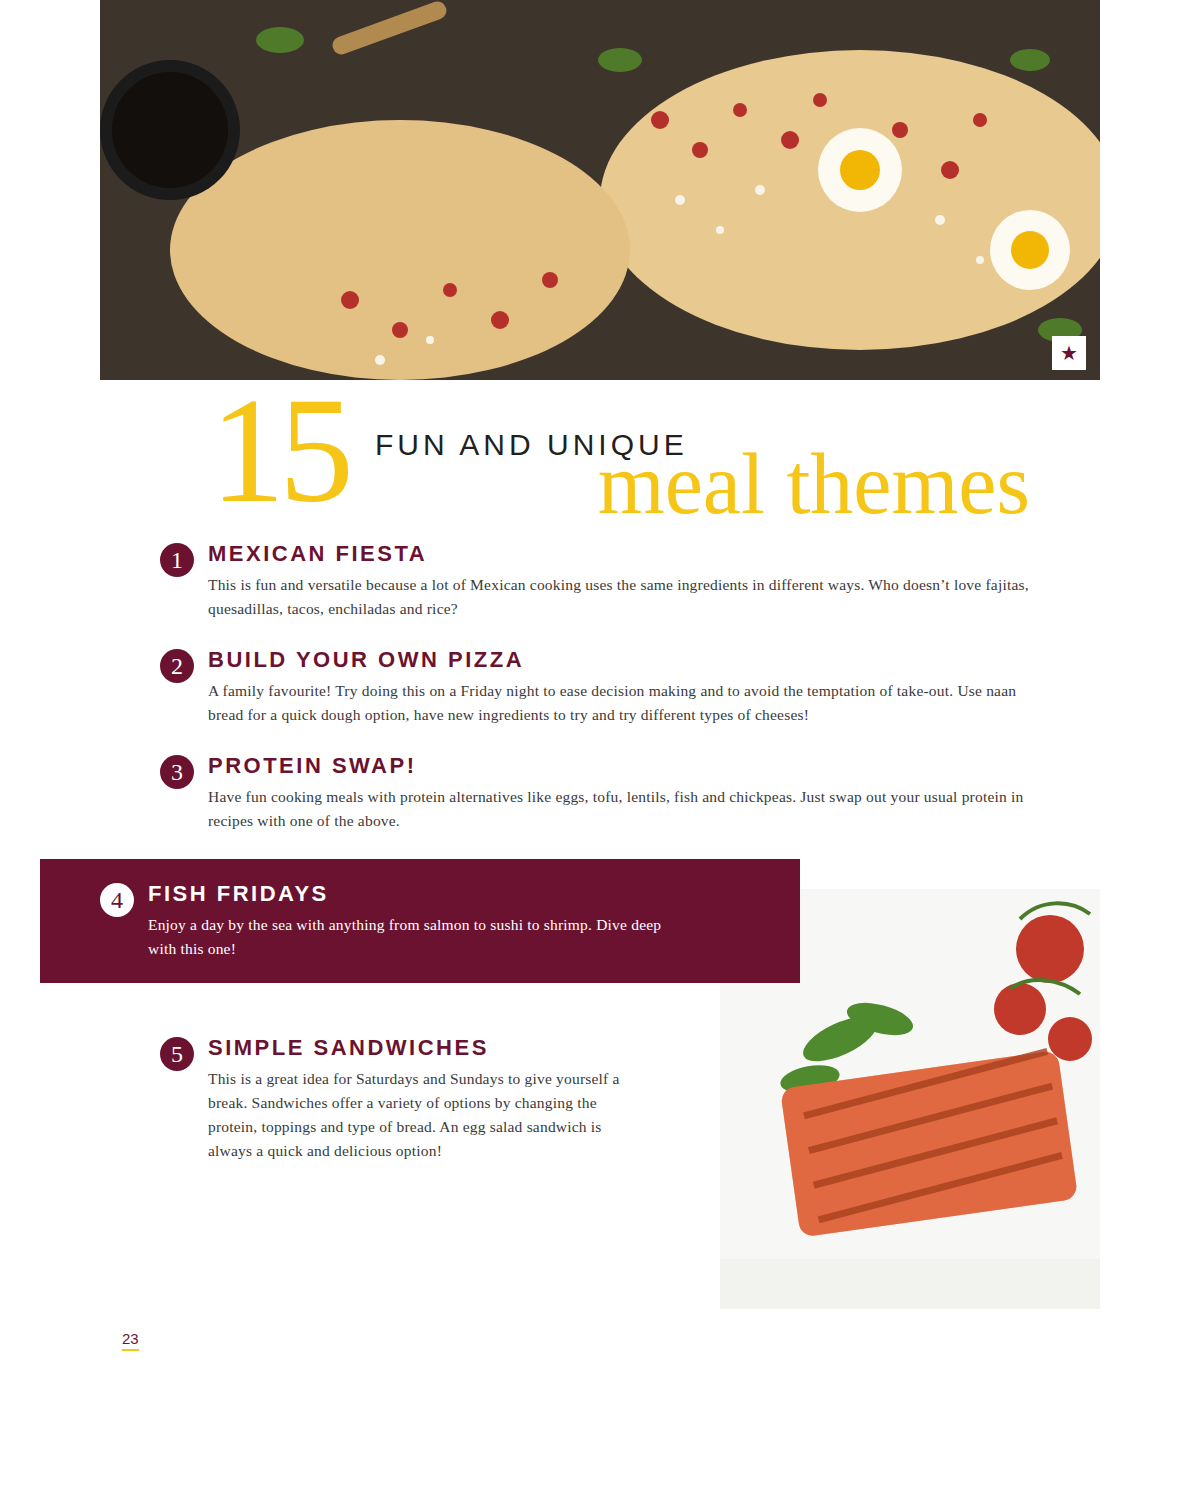★
15
FUN AND UNIQUE
meal themes
1
MEXICAN FIESTA
This is fun and versatile because a lot of Mexican cooking uses the same ingredients in different ways. Who doesn’t love fajitas, quesadillas, tacos, enchiladas and rice?
2
BUILD YOUR OWN PIZZA
A family favourite! Try doing this on a Friday night to ease decision making and to avoid the temptation of take-out. Use naan bread for a quick dough option, have new ingredients to try and try different types of cheeses!
3
PROTEIN SWAP!
Have fun cooking meals with protein alternatives like eggs, tofu, lentils, fish and chickpeas. Just swap out your usual protein in recipes with one of the above.
4
FISH FRIDAYS
Enjoy a day by the sea with anything from salmon to sushi to shrimp. Dive deep with this one!
5
SIMPLE SANDWICHES
This is a great idea for Saturdays and Sundays to give yourself a break. Sandwiches offer a variety of options by changing the protein, toppings and type of bread. An egg salad sandwich is always a quick and delicious option!
23